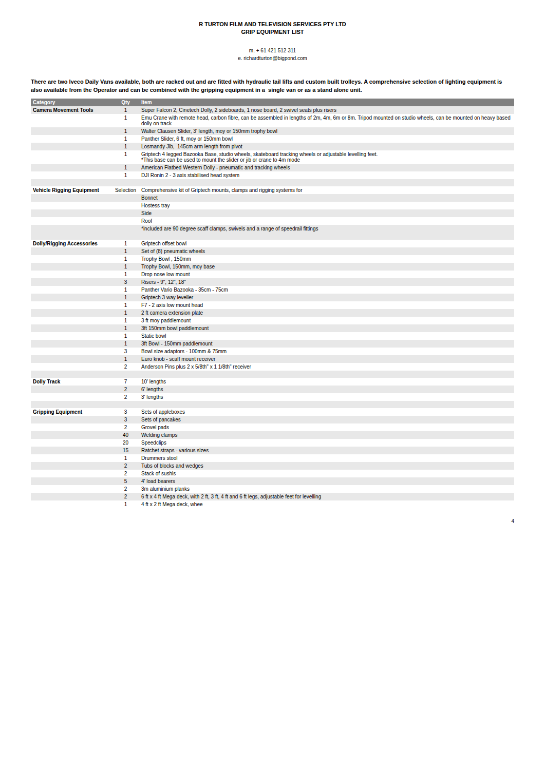R TURTON FILM AND TELEVISION SERVICES PTY LTD
GRIP EQUIPMENT LIST
m. + 61 421 512 311
e. richardturton@bigpond.com
There are two Iveco Daily Vans available, both are racked out and are fitted with hydraulic tail lifts and custom built trolleys. A comprehensive selection of lighting equipment is also available from the Operator and can be combined with the gripping equipment in a single van or as a stand alone unit.
| Category | Qty | Item |
| --- | --- | --- |
| Camera Movement Tools | 1 | Super Falcon 2, Cinetech Dolly, 2 sideboards, 1 nose board, 2 swivel seats plus risers |
| | 1 | Emu Crane with remote head, carbon fibre, can be assembled in lengths of 2m, 4m, 6m or 8m. Tripod mounted on studio wheels, can be mounted on heavy based dolly on track |
| | 1 | Walter Clausen Slider, 3' length, moy or 150mm trophy bowl |
| | 1 | Panther Slider, 6 ft, moy or 150mm bowl |
| | 1 | Losmandy Jib, 145cm arm length from pivot |
| | 1 | Griptech 4 legged Bazooka Base, studio wheels, skateboard tracking wheels or adjustable levelling feet. *This base can be used to mount the slider or jib or crane to 4m mode |
| | 1 | American Flatbed Western Dolly - pneumatic and tracking wheels |
| | 1 | DJI Ronin 2 - 3 axis stabilised head system |
| Vehicle Rigging Equipment | Selection | Comprehensive kit of Griptech mounts, clamps and rigging systems for |
| | | Bonnet |
| | | Hostess tray |
| | | Side |
| | | Roof |
| | | *included are 90 degree scaff clamps, swivels and a range of speedrail fittings |
| Dolly/Rigging Accessories | 1 | Griptech offset bowl |
| | 1 | Set of (8) pneumatic wheels |
| | 1 | Trophy Bowl , 150mm |
| | 1 | Trophy Bowl, 150mm, moy base |
| | 1 | Drop nose low mount |
| | 3 | Risers - 9", 12", 18" |
| | 1 | Panther Vario Bazooka - 35cm - 75cm |
| | 1 | Griptech 3 way leveller |
| | 1 | F7 - 2 axis low mount head |
| | 1 | 2 ft camera extension plate |
| | 1 | 3 ft moy paddlemount |
| | 1 | 3ft 150mm bowl paddlemount |
| | 1 | Static bowl |
| | 1 | 3ft Bowl - 150mm paddlemount |
| | 3 | Bowl size adaptors - 100mm & 75mm |
| | 1 | Euro knob - scaff mount receiver |
| | 2 | Anderson Pins plus 2 x 5/8th" x 1 1/8th" receiver |
| Dolly Track | 7 | 10' lengths |
| | 2 | 6' lengths |
| | 2 | 3' lengths |
| Gripping Equipment | 3 | Sets of appleboxes |
| | 3 | Sets of pancakes |
| | 2 | Grovel pads |
| | 40 | Welding clamps |
| | 20 | Speedclips |
| | 15 | Ratchet straps - various sizes |
| | 1 | Drummers stool |
| | 2 | Tubs of blocks and wedges |
| | 2 | Stack of sushis |
| | 5 | 4' load bearers |
| | 2 | 3m aluminium planks |
| | 2 | 6 ft x 4 ft Mega deck, with 2 ft, 3 ft, 4 ft and 6 ft legs, adjustable feet for levelling |
| | 1 | 4 ft x 2 ft Mega deck, whee |
4